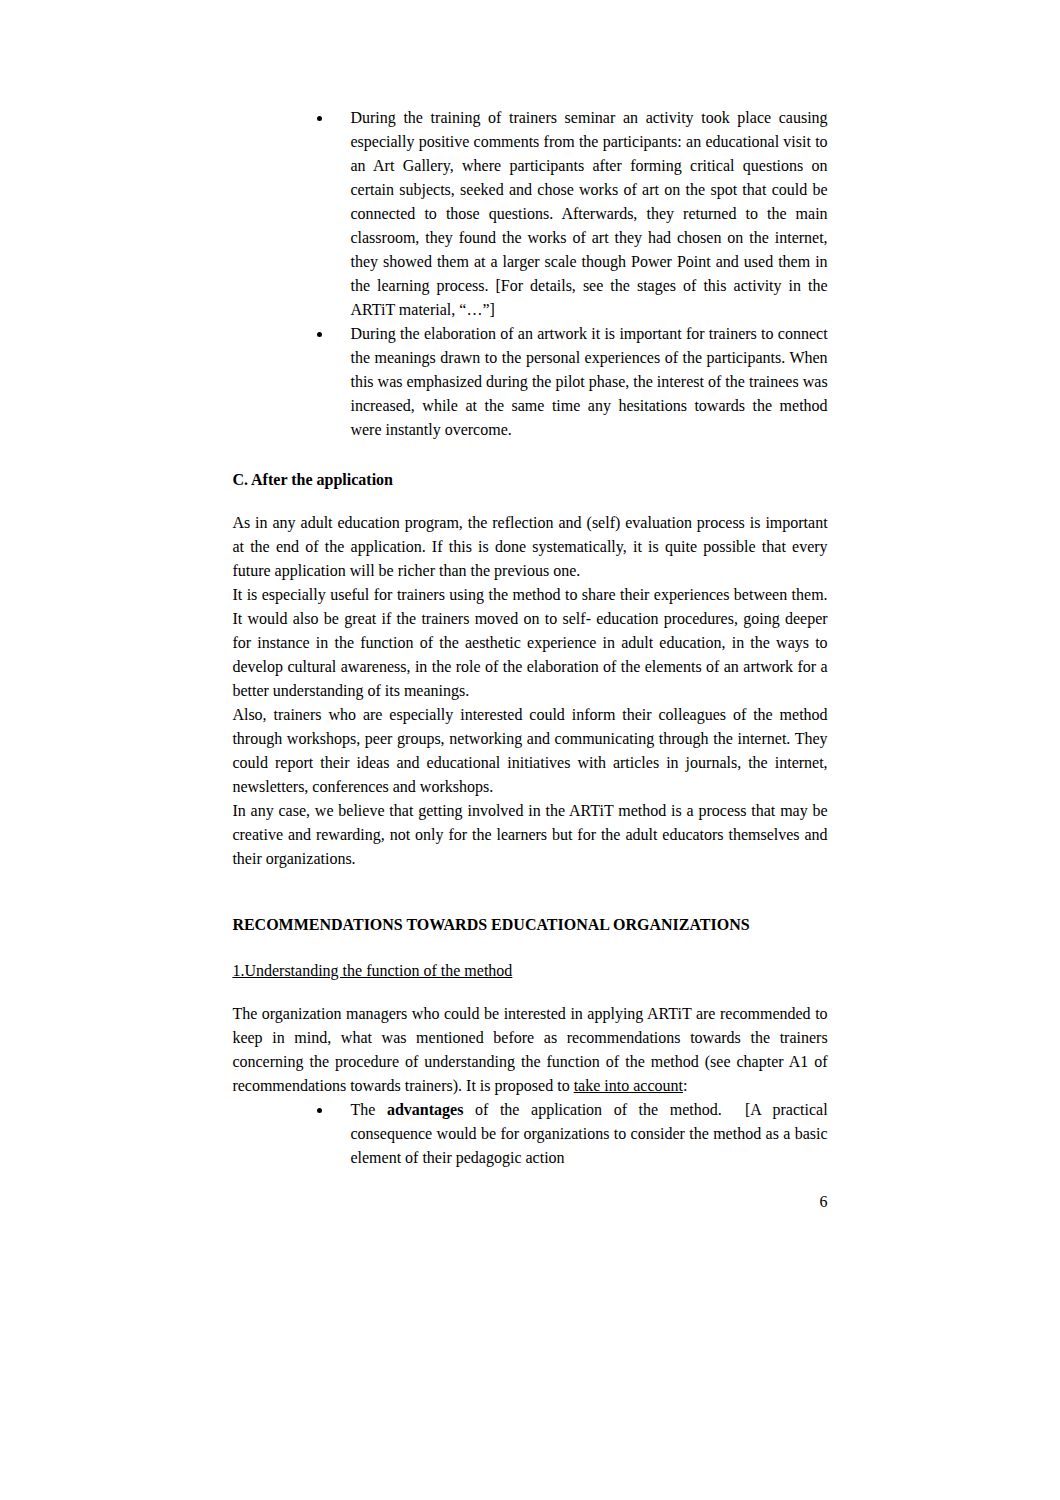During the training of trainers seminar an activity took place causing especially positive comments from the participants: an educational visit to an Art Gallery, where participants after forming critical questions on certain subjects, seeked and chose works of art on the spot that could be connected to those questions. Afterwards, they returned to the main classroom, they found the works of art they had chosen on the internet, they showed them at a larger scale though Power Point and used them in the learning process. [For details, see the stages of this activity in the ARTiT material, “…”]
During the elaboration of an artwork it is important for trainers to connect the meanings drawn to the personal experiences of the participants. When this was emphasized during the pilot phase, the interest of the trainees was increased, while at the same time any hesitations towards the method were instantly overcome.
C. After the application
As in any adult education program, the reflection and (self) evaluation process is important at the end of the application. If this is done systematically, it is quite possible that every future application will be richer than the previous one.
It is especially useful for trainers using the method to share their experiences between them. It would also be great if the trainers moved on to self- education procedures, going deeper for instance in the function of the aesthetic experience in adult education, in the ways to develop cultural awareness, in the role of the elaboration of the elements of an artwork for a better understanding of its meanings.
Also, trainers who are especially interested could inform their colleagues of the method through workshops, peer groups, networking and communicating through the internet. They could report their ideas and educational initiatives with articles in journals, the internet, newsletters, conferences and workshops.
In any case, we believe that getting involved in the ARTiT method is a process that may be creative and rewarding, not only for the learners but for the adult educators themselves and their organizations.
RECOMMENDATIONS TOWARDS EDUCATIONAL ORGANIZATIONS
1.Understanding the function of the method
The organization managers who could be interested in applying ARTiT are recommended to keep in mind, what was mentioned before as recommendations towards the trainers concerning the procedure of understanding the function of the method (see chapter A1 of recommendations towards trainers). It is proposed to take into account:
The advantages of the application of the method. [A practical consequence would be for organizations to consider the method as a basic element of their pedagogic action
6